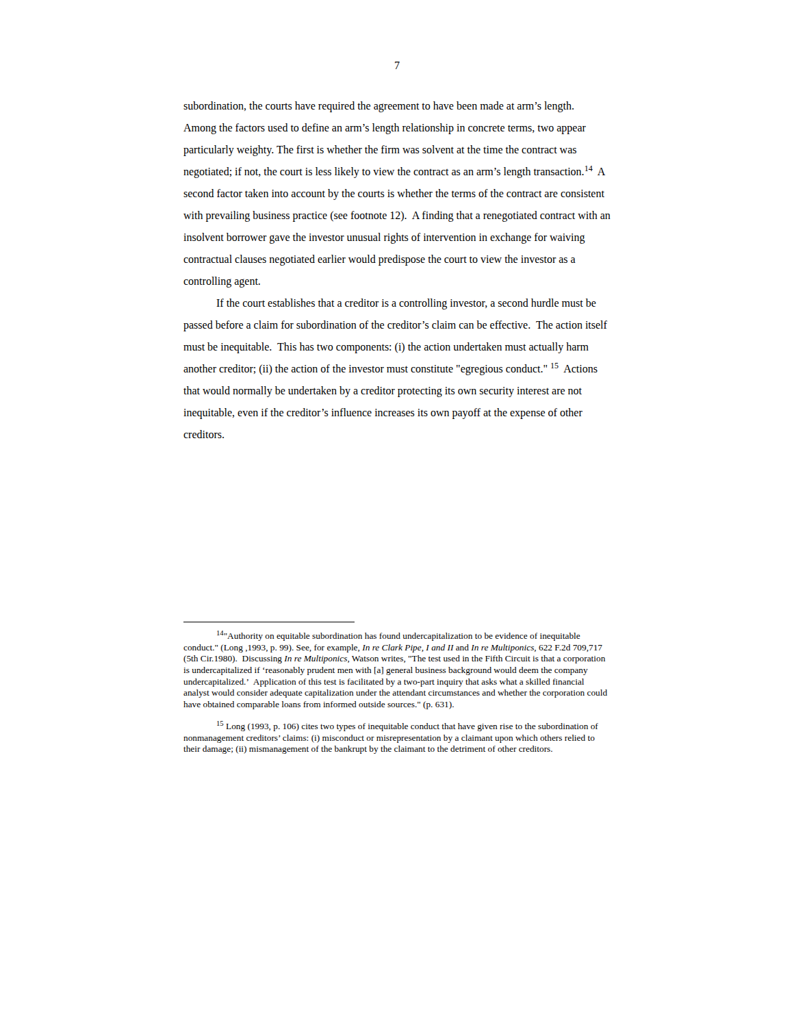7
subordination, the courts have required the agreement to have been made at arm’s length. Among the factors used to define an arm’s length relationship in concrete terms, two appear particularly weighty. The first is whether the firm was solvent at the time the contract was negotiated; if not, the court is less likely to view the contract as an arm’s length transaction.14 A second factor taken into account by the courts is whether the terms of the contract are consistent with prevailing business practice (see footnote 12). A finding that a renegotiated contract with an insolvent borrower gave the investor unusual rights of intervention in exchange for waiving contractual clauses negotiated earlier would predispose the court to view the investor as a controlling agent.
If the court establishes that a creditor is a controlling investor, a second hurdle must be passed before a claim for subordination of the creditor’s claim can be effective. The action itself must be inequitable. This has two components: (i) the action undertaken must actually harm another creditor; (ii) the action of the investor must constitute "egregious conduct." 15 Actions that would normally be undertaken by a creditor protecting its own security interest are not inequitable, even if the creditor’s influence increases its own payoff at the expense of other creditors.
14"Authority on equitable subordination has found undercapitalization to be evidence of inequitable conduct." (Long ,1993, p. 99). See, for example, In re Clark Pipe, I and II and In re Multiponics, 622 F.2d 709,717 (5th Cir.1980). Discussing In re Multiponics, Watson writes, "The test used in the Fifth Circuit is that a corporation is undercapitalized if ‘reasonably prudent men with [a] general business background would deem the company undercapitalized.’ Application of this test is facilitated by a two-part inquiry that asks what a skilled financial analyst would consider adequate capitalization under the attendant circumstances and whether the corporation could have obtained comparable loans from informed outside sources." (p. 631).
15 Long (1993, p. 106) cites two types of inequitable conduct that have given rise to the subordination of nonmanagement creditors’ claims: (i) misconduct or misrepresentation by a claimant upon which others relied to their damage; (ii) mismanagement of the bankrupt by the claimant to the detriment of other creditors.